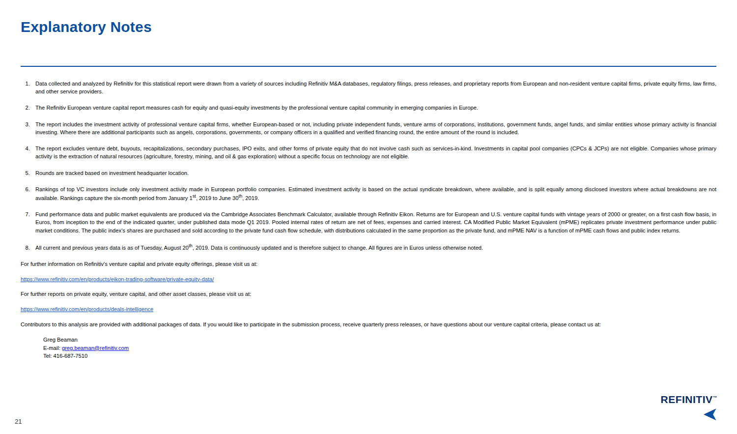Explanatory Notes
Data collected and analyzed by Refinitiv for this statistical report were drawn from a variety of sources including Refinitiv M&A databases, regulatory filings, press releases, and proprietary reports from European and non-resident venture capital firms, private equity firms, law firms, and other service providers.
The Refinitiv European venture capital report measures cash for equity and quasi-equity investments by the professional venture capital community in emerging companies in Europe.
The report includes the investment activity of professional venture capital firms, whether European-based or not, including private independent funds, venture arms of corporations, institutions, government funds, angel funds, and similar entities whose primary activity is financial investing. Where there are additional participants such as angels, corporations, governments, or company officers in a qualified and verified financing round, the entire amount of the round is included.
The report excludes venture debt, buyouts, recapitalizations, secondary purchases, IPO exits, and other forms of private equity that do not involve cash such as services-in-kind. Investments in capital pool companies (CPCs & JCPs) are not eligible. Companies whose primary activity is the extraction of natural resources (agriculture, forestry, mining, and oil & gas exploration) without a specific focus on technology are not eligible.
Rounds are tracked based on investment headquarter location.
Rankings of top VC investors include only investment activity made in European portfolio companies. Estimated investment activity is based on the actual syndicate breakdown, where available, and is split equally among disclosed investors where actual breakdowns are not available. Rankings capture the six-month period from January 1st, 2019 to June 30th, 2019.
Fund performance data and public market equivalents are produced via the Cambridge Associates Benchmark Calculator, available through Refinitiv Eikon. Returns are for European and U.S. venture capital funds with vintage years of 2000 or greater, on a first cash flow basis, in Euros, from inception to the end of the indicated quarter, under published data mode Q1 2019. Pooled internal rates of return are net of fees, expenses and carried interest. CA Modified Public Market Equivalent (mPME) replicates private investment performance under public market conditions. The public index's shares are purchased and sold according to the private fund cash flow schedule, with distributions calculated in the same proportion as the private fund, and mPME NAV is a function of mPME cash flows and public index returns.
All current and previous years data is as of Tuesday, August 20th, 2019. Data is continuously updated and is therefore subject to change. All figures are in Euros unless otherwise noted.
For further information on Refinitiv's venture capital and private equity offerings, please visit us at:
https://www.refinitiv.com/en/products/eikon-trading-software/private-equity-data/
For further reports on private equity, venture capital, and other asset classes, please visit us at:
https://www.refinitiv.com/en/products/deals-intelligence
Contributors to this analysis are provided with additional packages of data. If you would like to participate in the submission process, receive quarterly press releases, or have questions about our venture capital criteria, please contact us at:
Greg Beaman
E-mail: greg.beaman@refinitiv.com
Tel: 416-687-7510
21
REFINITIV™
➤